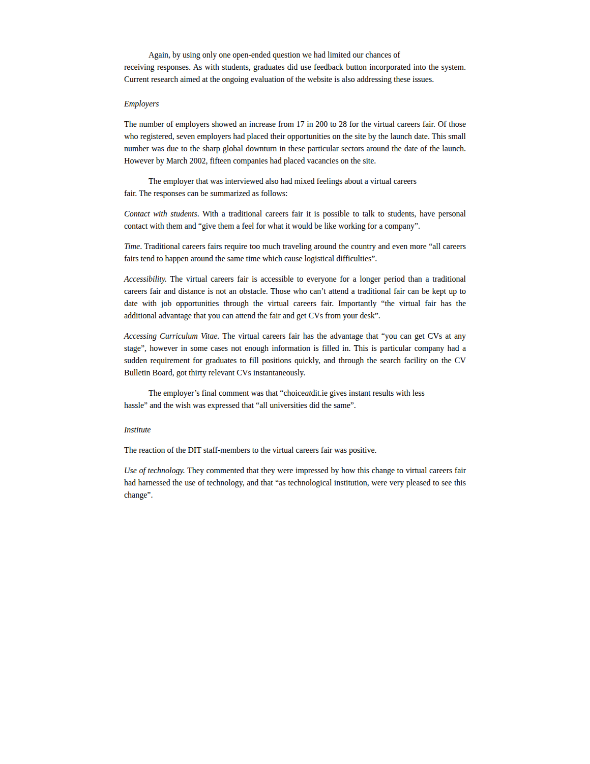Again, by using only one open-ended question we had limited our chances of
receiving responses. As with students, graduates did use feedback button incorporated into the system. Current research aimed at the ongoing evaluation of the website is also addressing these issues.
Employers
The number of employers showed an increase from 17 in 200 to 28 for the virtual careers fair. Of those who registered, seven employers had placed their opportunities on the site by the launch date. This small number was due to the sharp global downturn in these particular sectors around the date of the launch. However by March 2002, fifteen companies had placed vacancies on the site.
The employer that was interviewed also had mixed feelings about a virtual careers
fair. The responses can be summarized as follows:
Contact with students. With a traditional careers fair it is possible to talk to students, have personal contact with them and “give them a feel for what it would be like working for a company”.
Time. Traditional careers fairs require too much traveling around the country and even more “all careers fairs tend to happen around the same time which cause logistical difficulties”.
Accessibility. The virtual careers fair is accessible to everyone for a longer period than a traditional careers fair and distance is not an obstacle. Those who can’t attend a traditional fair can be kept up to date with job opportunities through the virtual careers fair. Importantly “the virtual fair has the additional advantage that you can attend the fair and get CVs from your desk”.
Accessing Curriculum Vitae. The virtual careers fair has the advantage that “you can get CVs at any stage”, however in some cases not enough information is filled in. This is particular company had a sudden requirement for graduates to fill positions quickly, and through the search facility on the CV Bulletin Board, got thirty relevant CVs instantaneously.
The employer’s final comment was that “choiceatdit.ie gives instant results with less
hassle” and the wish was expressed that “all universities did the same”.
Institute
The reaction of the DIT staff-members to the virtual careers fair was positive.
Use of technology. They commented that they were impressed by how this change to virtual careers fair had harnessed the use of technology, and that “as technological institution, were very pleased to see this change”.